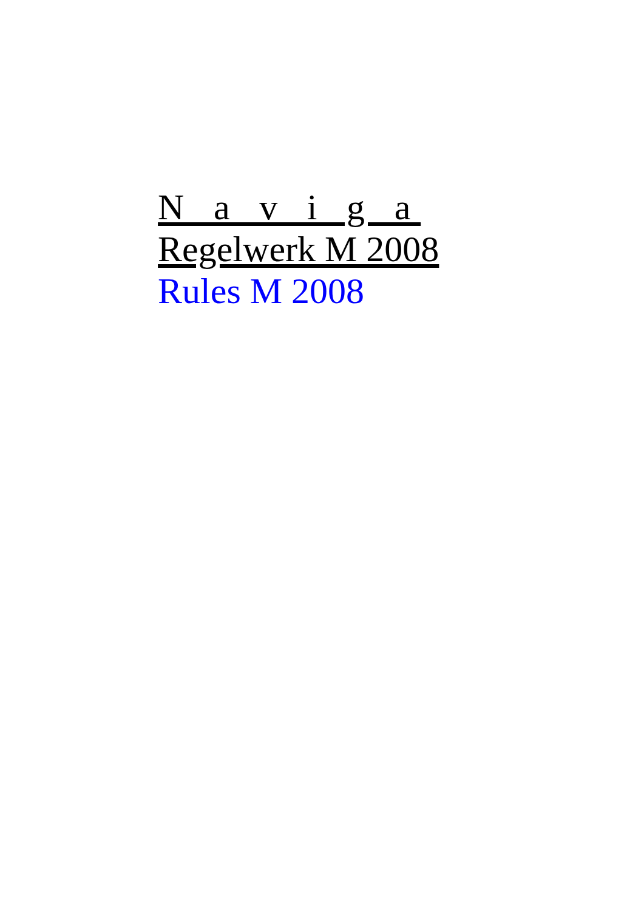N a v i g a Regelwerk M 2008
Rules M 2008